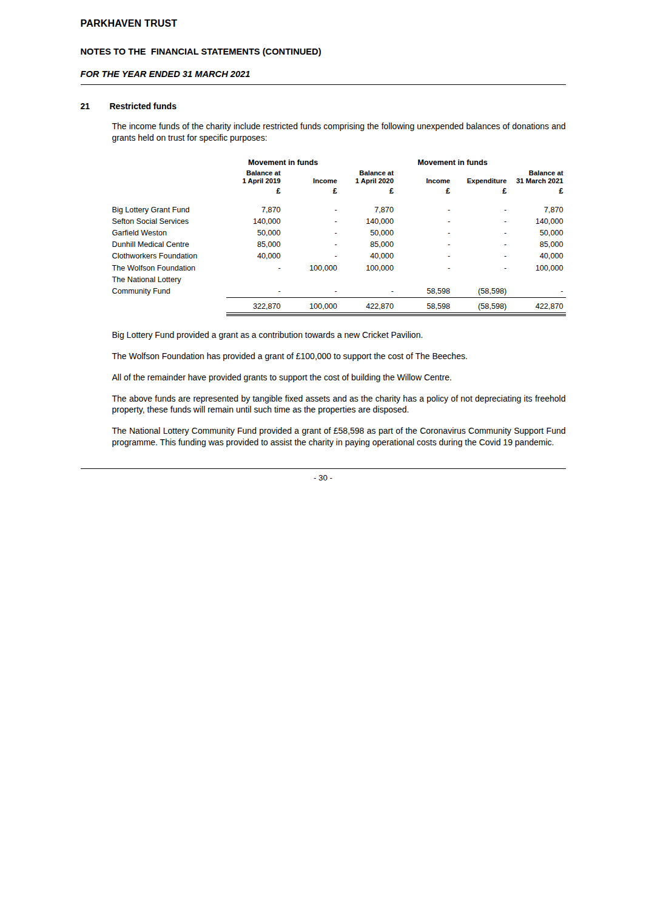PARKHAVEN TRUST
NOTES TO THE FINANCIAL STATEMENTS (CONTINUED)
FOR THE YEAR ENDED 31 MARCH 2021
21 Restricted funds
The income funds of the charity include restricted funds comprising the following unexpended balances of donations and grants held on trust for specific purposes:
| | Movement in funds | Movement in funds |
| --- | --- | --- |
| | Balance at 1 April 2019 | Income | Balance at 1 April 2020 | Income | Expenditure | Balance at 31 March 2021 |
| | £ | £ | £ | £ | £ | £ |
| Big Lottery Grant Fund | 7,870 | - | 7,870 | - | - | 7,870 |
| Sefton Social Services | 140,000 | - | 140,000 | - | - | 140,000 |
| Garfield Weston | 50,000 | - | 50,000 | - | - | 50,000 |
| Dunhill Medical Centre | 85,000 | - | 85,000 | - | - | 85,000 |
| Clothworkers Foundation | 40,000 | - | 40,000 | - | - | 40,000 |
| The Wolfson Foundation | - | 100,000 | 100,000 | - | - | 100,000 |
| The National Lottery | | | | | | |
| Community Fund | - | - | - | 58,598 | (58,598) | - |
| | 322,870 | 100,000 | 422,870 | 58,598 | (58,598) | 422,870 |
Big Lottery Fund provided a grant as a contribution towards a new Cricket Pavilion.
The Wolfson Foundation has provided a grant of £100,000 to support the cost of The Beeches.
All of the remainder have provided grants to support the cost of building the Willow Centre.
The above funds are represented by tangible fixed assets and as the charity has a policy of not depreciating its freehold property, these funds will remain until such time as the properties are disposed.
The National Lottery Community Fund provided a grant of £58,598 as part of the Coronavirus Community Support Fund programme. This funding was provided to assist the charity in paying operational costs during the Covid 19 pandemic.
- 30 -